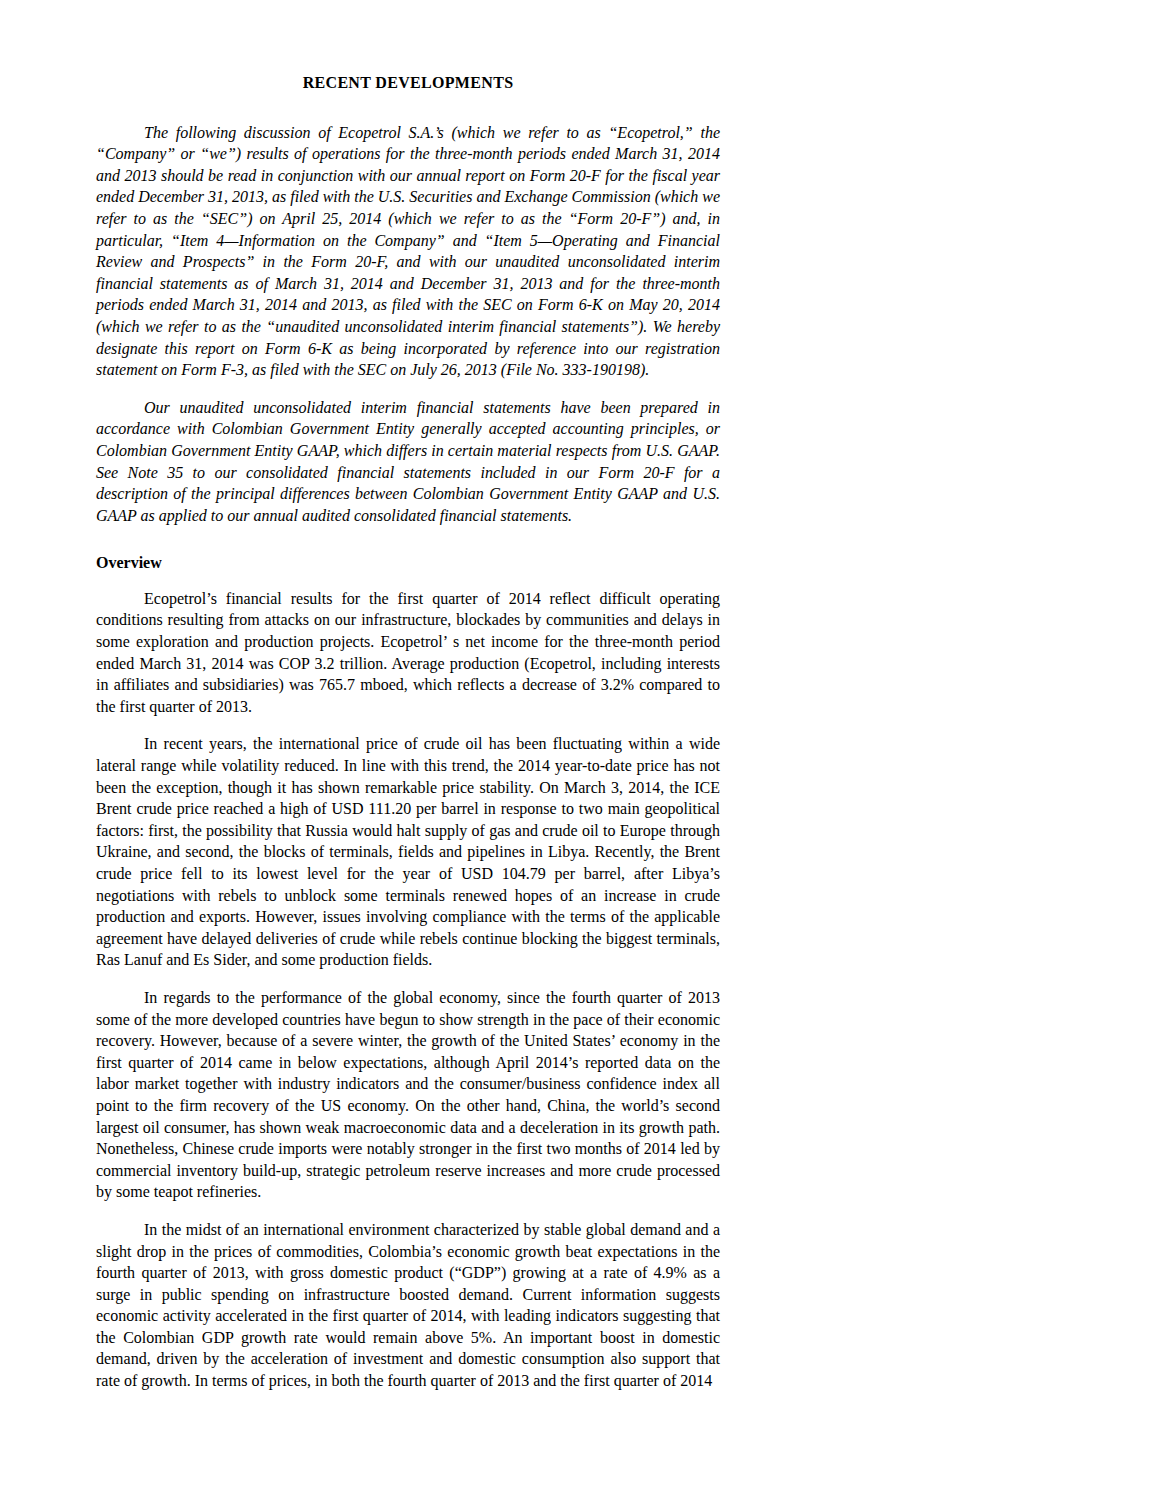RECENT DEVELOPMENTS
The following discussion of Ecopetrol S.A.’s (which we refer to as “Ecopetrol,” the “Company” or “we”) results of operations for the three-month periods ended March 31, 2014 and 2013 should be read in conjunction with our annual report on Form 20-F for the fiscal year ended December 31, 2013, as filed with the U.S. Securities and Exchange Commission (which we refer to as the “SEC”) on April 25, 2014 (which we refer to as the “Form 20-F”) and, in particular, “Item 4—Information on the Company” and “Item 5—Operating and Financial Review and Prospects” in the Form 20-F, and with our unaudited unconsolidated interim financial statements as of March 31, 2014 and December 31, 2013 and for the three-month periods ended March 31, 2014 and 2013, as filed with the SEC on Form 6-K on May 20, 2014 (which we refer to as the “unaudited unconsolidated interim financial statements”). We hereby designate this report on Form 6-K as being incorporated by reference into our registration statement on Form F-3, as filed with the SEC on July 26, 2013 (File No. 333-190198).
Our unaudited unconsolidated interim financial statements have been prepared in accordance with Colombian Government Entity generally accepted accounting principles, or Colombian Government Entity GAAP, which differs in certain material respects from U.S. GAAP. See Note 35 to our consolidated financial statements included in our Form 20-F for a description of the principal differences between Colombian Government Entity GAAP and U.S. GAAP as applied to our annual audited consolidated financial statements.
Overview
Ecopetrol’s financial results for the first quarter of 2014 reflect difficult operating conditions resulting from attacks on our infrastructure, blockades by communities and delays in some exploration and production projects. Ecopetrol’ s net income for the three-month period ended March 31, 2014 was COP 3.2 trillion. Average production (Ecopetrol, including interests in affiliates and subsidiaries) was 765.7 mboed, which reflects a decrease of 3.2% compared to the first quarter of 2013.
In recent years, the international price of crude oil has been fluctuating within a wide lateral range while volatility reduced. In line with this trend, the 2014 year-to-date price has not been the exception, though it has shown remarkable price stability. On March 3, 2014, the ICE Brent crude price reached a high of USD 111.20 per barrel in response to two main geopolitical factors: first, the possibility that Russia would halt supply of gas and crude oil to Europe through Ukraine, and second, the blocks of terminals, fields and pipelines in Libya. Recently, the Brent crude price fell to its lowest level for the year of USD 104.79 per barrel, after Libya’s negotiations with rebels to unblock some terminals renewed hopes of an increase in crude production and exports. However, issues involving compliance with the terms of the applicable agreement have delayed deliveries of crude while rebels continue blocking the biggest terminals, Ras Lanuf and Es Sider, and some production fields.
In regards to the performance of the global economy, since the fourth quarter of 2013 some of the more developed countries have begun to show strength in the pace of their economic recovery. However, because of a severe winter, the growth of the United States’ economy in the first quarter of 2014 came in below expectations, although April 2014’s reported data on the labor market together with industry indicators and the consumer/business confidence index all point to the firm recovery of the US economy. On the other hand, China, the world’s second largest oil consumer, has shown weak macroeconomic data and a deceleration in its growth path. Nonetheless, Chinese crude imports were notably stronger in the first two months of 2014 led by commercial inventory build-up, strategic petroleum reserve increases and more crude processed by some teapot refineries.
In the midst of an international environment characterized by stable global demand and a slight drop in the prices of commodities, Colombia’s economic growth beat expectations in the fourth quarter of 2013, with gross domestic product (“GDP”) growing at a rate of 4.9% as a surge in public spending on infrastructure boosted demand. Current information suggests economic activity accelerated in the first quarter of 2014, with leading indicators suggesting that the Colombian GDP growth rate would remain above 5%. An important boost in domestic demand, driven by the acceleration of investment and domestic consumption also support that rate of growth. In terms of prices, in both the fourth quarter of 2013 and the first quarter of 2014